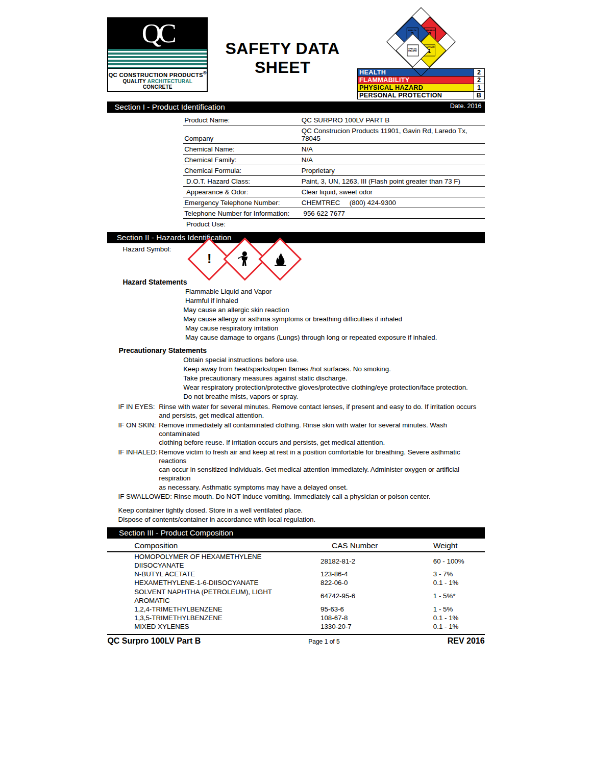QC
QC CONSTRUCTION PRODUCTS®
QUALITY ARCHITECTURAL CONCRETE
SAFETY DATA SHEET
FLAMMABILITY 2
HEALTH 2
REACTIVITY 1
SPECIAL
HAZARD
| HEALTH | 2 |
| FLAMMABILITY | 2 |
| PHYSICAL HAZARD | 1 |
| PERSONAL PROTECTION | B |
Section I - Product IdentificationDate. 2016
| Product Name: | QC SURPRO 100LV PART B |
| Company | QC Construcion Products 11901, Gavin Rd, Laredo Tx, 78045 |
| Chemical Name: | N/A |
| Chemical Family: | N/A |
| Chemical Formula: | Proprietary |
| D.O.T. Hazard Class: | Paint, 3, UN, 1263, III (Flash point greater than 73 F) |
| Appearance & Odor: | Clear liquid, sweet odor |
| Emergency Telephone Number: | CHEMTREC (800) 424-9300 |
| Telephone Number for Information: | 956 622 7677 |
| Product Use: | |
Section II - Hazards Identification
Hazard Symbol:
!
Hazard Statements
Flammable Liquid and Vapor
Harmful if inhaled
May cause an allergic skin reaction
May cause allergy or asthma symptoms or breathing difficulties if inhaled
May cause respiratory irritation
May cause damage to organs (Lungs) through long or repeated exposure if inhaled.
Precautionary Statements
Obtain special instructions before use.
Keep away from heat/sparks/open flames /hot surfaces. No smoking.
Take precautionary measures against static discharge.
Wear respiratory protection/protective gloves/protective clothing/eye protection/face protection.
Do not breathe mists, vapors or spray.
| IF IN EYES: | Rinse with water for several minutes. Remove contact lenses, if present and easy to do. If irritation occurs and persists, get medical attention. |
| IF ON SKIN: | Remove immediately all contaminated clothing. Rinse skin with water for several minutes. Wash contaminated clothing before reuse. If irritation occurs and persists, get medical attention. |
| IF INHALED: | Remove victim to fresh air and keep at rest in a position comfortable for breathing. Severe asthmatic reactions can occur in sensitized individuals. Get medical attention immediately. Administer oxygen or artificial respiration as necessary. Asthmatic symptoms may have a delayed onset. |
IF SWALLOWED: Rinse mouth. Do NOT induce vomiting. Immediately call a physician or poison center.
Keep container tightly closed. Store in a well ventilated place.
Dispose of contents/container in accordance with local regulation.
Section III - Product Composition
| Composition | CAS Number | Weight |
| --- | --- | --- |
| HOMOPOLYMER OF HEXAMETHYLENE DIISOCYANATE | 28182-81-2 | 60 - 100% |
| N-BUTYL ACETATE | 123-86-4 | 3 - 7% |
| HEXAMETHYLENE-1-6-DIISOCYANATE | 822-06-0 | 0.1 - 1% |
| SOLVENT NAPHTHA (PETROLEUM), LIGHT AROMATIC | 64742-95-6 | 1 - 5%* |
| 1,2,4-TRIMETHYLBENZENE | 95-63-6 | 1 - 5% |
| 1,3,5-TRIMETHYLBENZENE | 108-67-8 | 0.1 - 1% |
| MIXED XYLENES | 1330-20-7 | 0.1 - 1% |
QC Surpro 100LV Part B
Page 1 of 5
REV 2016